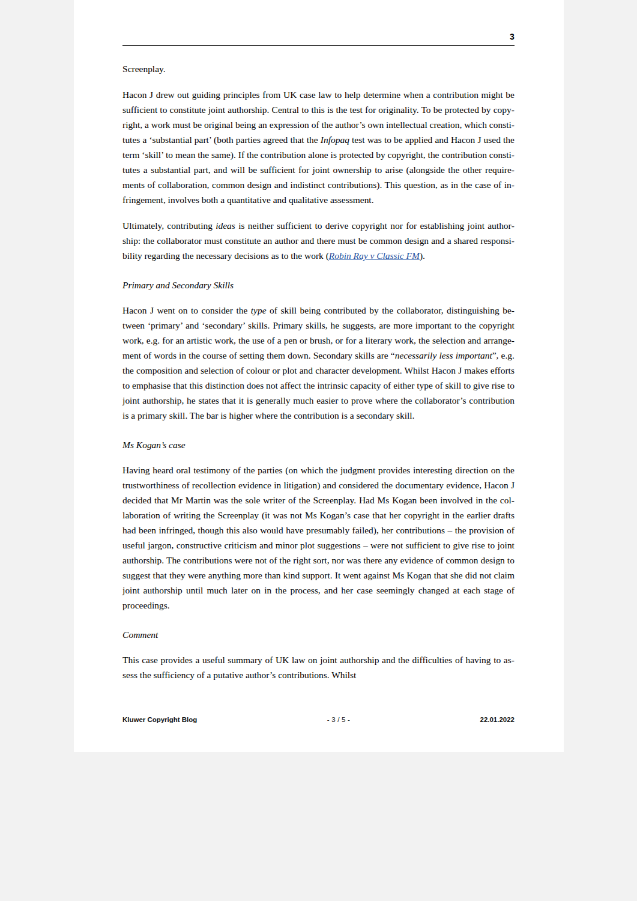3
Screenplay.
Hacon J drew out guiding principles from UK case law to help determine when a contribution might be sufficient to constitute joint authorship. Central to this is the test for originality. To be protected by copyright, a work must be original being an expression of the author’s own intellectual creation, which constitutes a ‘substantial part’ (both parties agreed that the Infopaq test was to be applied and Hacon J used the term ‘skill’ to mean the same). If the contribution alone is protected by copyright, the contribution constitutes a substantial part, and will be sufficient for joint ownership to arise (alongside the other requirements of collaboration, common design and indistinct contributions). This question, as in the case of infringement, involves both a quantitative and qualitative assessment.
Ultimately, contributing ideas is neither sufficient to derive copyright nor for establishing joint authorship: the collaborator must constitute an author and there must be common design and a shared responsibility regarding the necessary decisions as to the work (Robin Ray v Classic FM).
Primary and Secondary Skills
Hacon J went on to consider the type of skill being contributed by the collaborator, distinguishing between ‘primary’ and ‘secondary’ skills. Primary skills, he suggests, are more important to the copyright work, e.g. for an artistic work, the use of a pen or brush, or for a literary work, the selection and arrangement of words in the course of setting them down. Secondary skills are “necessarily less important”, e.g. the composition and selection of colour or plot and character development. Whilst Hacon J makes efforts to emphasise that this distinction does not affect the intrinsic capacity of either type of skill to give rise to joint authorship, he states that it is generally much easier to prove where the collaborator’s contribution is a primary skill. The bar is higher where the contribution is a secondary skill.
Ms Kogan’s case
Having heard oral testimony of the parties (on which the judgment provides interesting direction on the trustworthiness of recollection evidence in litigation) and considered the documentary evidence, Hacon J decided that Mr Martin was the sole writer of the Screenplay. Had Ms Kogan been involved in the collaboration of writing the Screenplay (it was not Ms Kogan’s case that her copyright in the earlier drafts had been infringed, though this also would have presumably failed), her contributions – the provision of useful jargon, constructive criticism and minor plot suggestions – were not sufficient to give rise to joint authorship. The contributions were not of the right sort, nor was there any evidence of common design to suggest that they were anything more than kind support. It went against Ms Kogan that she did not claim joint authorship until much later on in the process, and her case seemingly changed at each stage of proceedings.
Comment
This case provides a useful summary of UK law on joint authorship and the difficulties of having to assess the sufficiency of a putative author’s contributions. Whilst
Kluwer Copyright Blog
- 3 / 5 -
22.01.2022